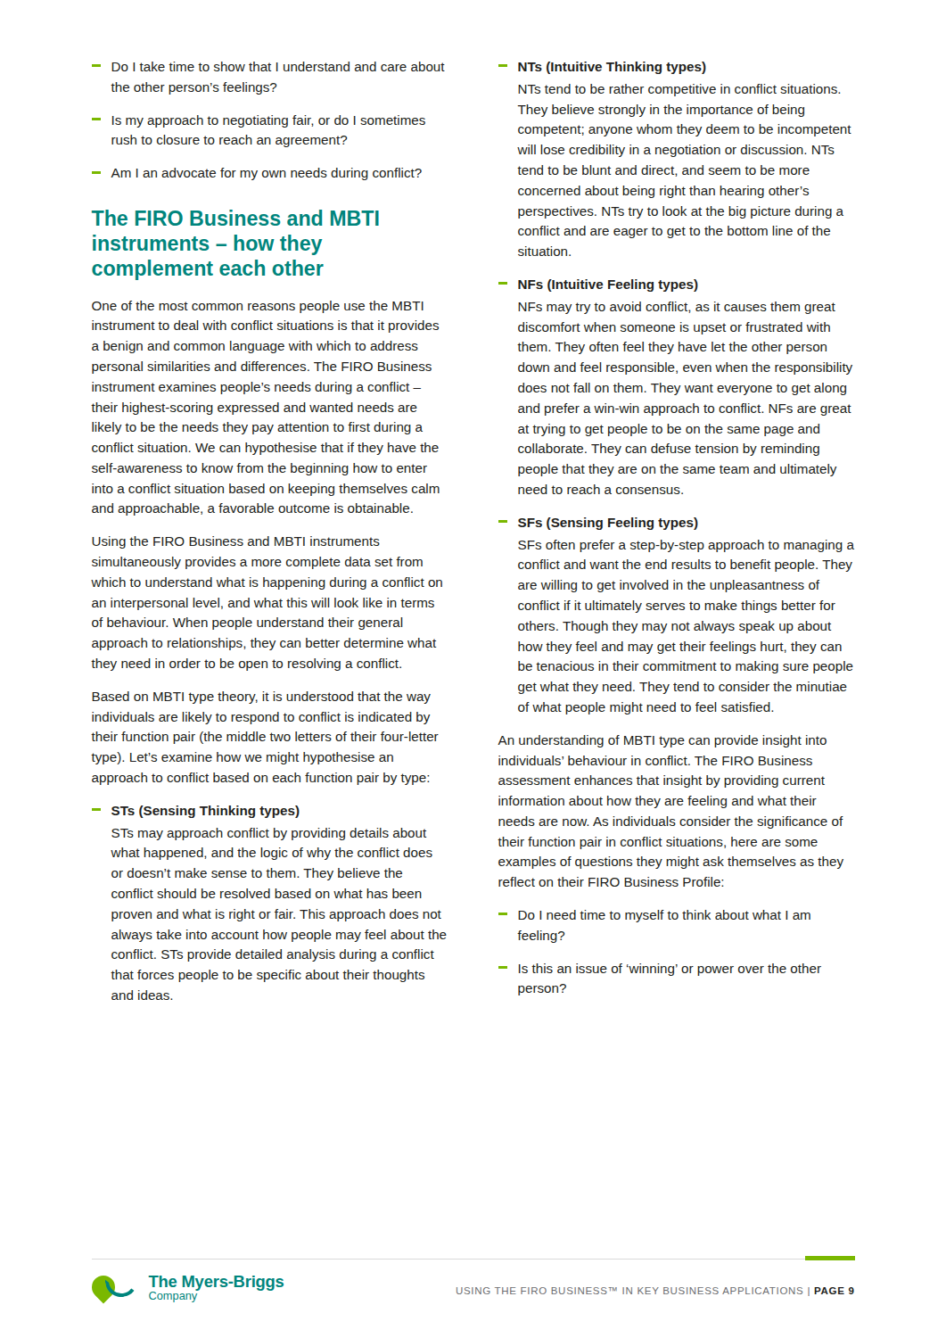Do I take time to show that I understand and care about the other person’s feelings?
Is my approach to negotiating fair, or do I sometimes rush to closure to reach an agreement?
Am I an advocate for my own needs during conflict?
The FIRO Business and MBTI instruments – how they complement each other
One of the most common reasons people use the MBTI instrument to deal with conflict situations is that it provides a benign and common language with which to address personal similarities and differences. The FIRO Business instrument examines people’s needs during a conflict – their highest-scoring expressed and wanted needs are likely to be the needs they pay attention to first during a conflict situation. We can hypothesise that if they have the self-awareness to know from the beginning how to enter into a conflict situation based on keeping themselves calm and approachable, a favorable outcome is obtainable.
Using the FIRO Business and MBTI instruments simultaneously provides a more complete data set from which to understand what is happening during a conflict on an interpersonal level, and what this will look like in terms of behaviour. When people understand their general approach to relationships, they can better determine what they need in order to be open to resolving a conflict.
Based on MBTI type theory, it is understood that the way individuals are likely to respond to conflict is indicated by their function pair (the middle two letters of their four-letter type). Let’s examine how we might hypothesise an approach to conflict based on each function pair by type:
STs (Sensing Thinking types)
STs may approach conflict by providing details about what happened, and the logic of why the conflict does or doesn’t make sense to them. They believe the conflict should be resolved based on what has been proven and what is right or fair. This approach does not always take into account how people may feel about the conflict. STs provide detailed analysis during a conflict that forces people to be specific about their thoughts and ideas.
NTs (Intuitive Thinking types)
NTs tend to be rather competitive in conflict situations. They believe strongly in the importance of being competent; anyone whom they deem to be incompetent will lose credibility in a negotiation or discussion. NTs tend to be blunt and direct, and seem to be more concerned about being right than hearing other’s perspectives. NTs try to look at the big picture during a conflict and are eager to get to the bottom line of the situation.
NFs (Intuitive Feeling types)
NFs may try to avoid conflict, as it causes them great discomfort when someone is upset or frustrated with them. They often feel they have let the other person down and feel responsible, even when the responsibility does not fall on them. They want everyone to get along and prefer a win-win approach to conflict. NFs are great at trying to get people to be on the same page and collaborate. They can defuse tension by reminding people that they are on the same team and ultimately need to reach a consensus.
SFs (Sensing Feeling types)
SFs often prefer a step-by-step approach to managing a conflict and want the end results to benefit people. They are willing to get involved in the unpleasantness of conflict if it ultimately serves to make things better for others. Though they may not always speak up about how they feel and may get their feelings hurt, they can be tenacious in their commitment to making sure people get what they need. They tend to consider the minutiae of what people might need to feel satisfied.
An understanding of MBTI type can provide insight into individuals’ behaviour in conflict. The FIRO Business assessment enhances that insight by providing current information about how they are feeling and what their needs are now. As individuals consider the significance of their function pair in conflict situations, here are some examples of questions they might ask themselves as they reflect on their FIRO Business Profile:
Do I need time to myself to think about what I am feeling?
Is this an issue of ‘winning’ or power over the other person?
The Myers-Briggs
Company
Using the FIRO Business™ in Key Business Applications | Page 9